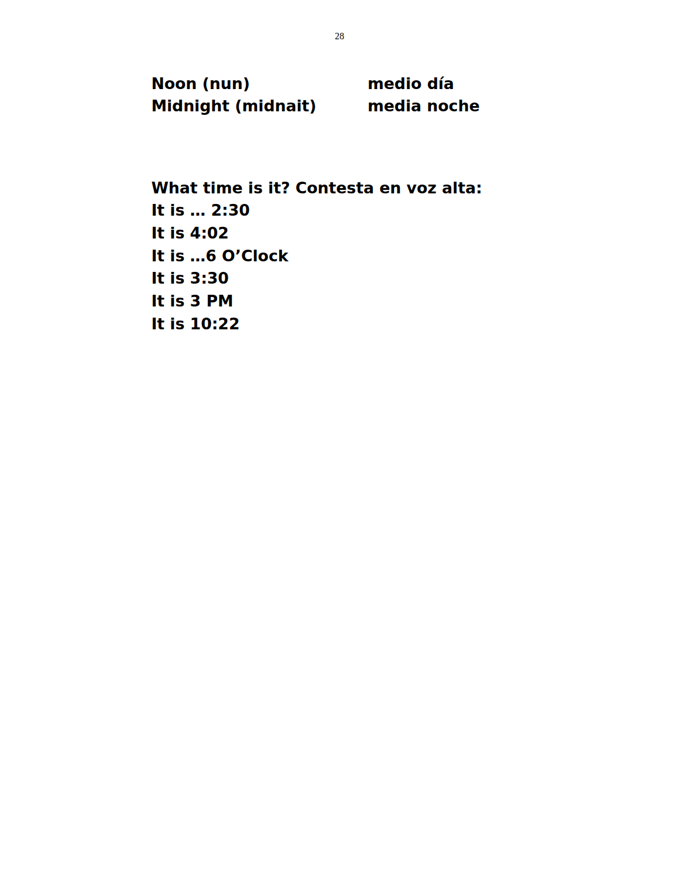28
| Noon (nun) | medio día |
| Midnight (midnait) | media noche |
What time is it? Contesta en voz alta:
It is … 2:30
It is 4:02
It is …6 O’Clock
It is 3:30
It is 3 PM
It is 10:22